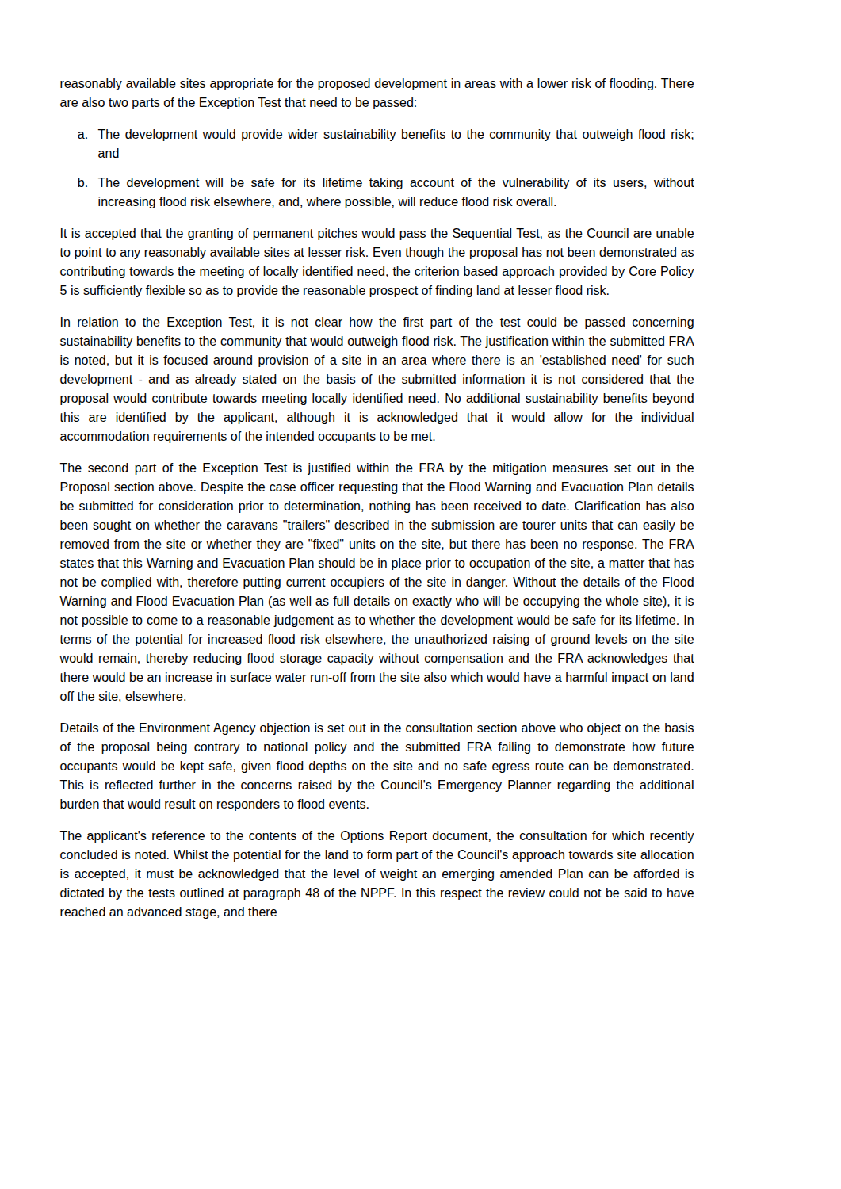reasonably available sites appropriate for the proposed development in areas with a lower risk of flooding. There are also two parts of the Exception Test that need to be passed:
The development would provide wider sustainability benefits to the community that outweigh flood risk; and
The development will be safe for its lifetime taking account of the vulnerability of its users, without increasing flood risk elsewhere, and, where possible, will reduce flood risk overall.
It is accepted that the granting of permanent pitches would pass the Sequential Test, as the Council are unable to point to any reasonably available sites at lesser risk. Even though the proposal has not been demonstrated as contributing towards the meeting of locally identified need, the criterion based approach provided by Core Policy 5 is sufficiently flexible so as to provide the reasonable prospect of finding land at lesser flood risk.
In relation to the Exception Test, it is not clear how the first part of the test could be passed concerning sustainability benefits to the community that would outweigh flood risk. The justification within the submitted FRA is noted, but it is focused around provision of a site in an area where there is an 'established need' for such development - and as already stated on the basis of the submitted information it is not considered that the proposal would contribute towards meeting locally identified need. No additional sustainability benefits beyond this are identified by the applicant, although it is acknowledged that it would allow for the individual accommodation requirements of the intended occupants to be met.
The second part of the Exception Test is justified within the FRA by the mitigation measures set out in the Proposal section above. Despite the case officer requesting that the Flood Warning and Evacuation Plan details be submitted for consideration prior to determination, nothing has been received to date. Clarification has also been sought on whether the caravans "trailers" described in the submission are tourer units that can easily be removed from the site or whether they are "fixed" units on the site, but there has been no response. The FRA states that this Warning and Evacuation Plan should be in place prior to occupation of the site, a matter that has not be complied with, therefore putting current occupiers of the site in danger. Without the details of the Flood Warning and Flood Evacuation Plan (as well as full details on exactly who will be occupying the whole site), it is not possible to come to a reasonable judgement as to whether the development would be safe for its lifetime. In terms of the potential for increased flood risk elsewhere, the unauthorized raising of ground levels on the site would remain, thereby reducing flood storage capacity without compensation and the FRA acknowledges that there would be an increase in surface water run-off from the site also which would have a harmful impact on land off the site, elsewhere.
Details of the Environment Agency objection is set out in the consultation section above who object on the basis of the proposal being contrary to national policy and the submitted FRA failing to demonstrate how future occupants would be kept safe, given flood depths on the site and no safe egress route can be demonstrated. This is reflected further in the concerns raised by the Council's Emergency Planner regarding the additional burden that would result on responders to flood events.
The applicant's reference to the contents of the Options Report document, the consultation for which recently concluded is noted. Whilst the potential for the land to form part of the Council's approach towards site allocation is accepted, it must be acknowledged that the level of weight an emerging amended Plan can be afforded is dictated by the tests outlined at paragraph 48 of the NPPF. In this respect the review could not be said to have reached an advanced stage, and there